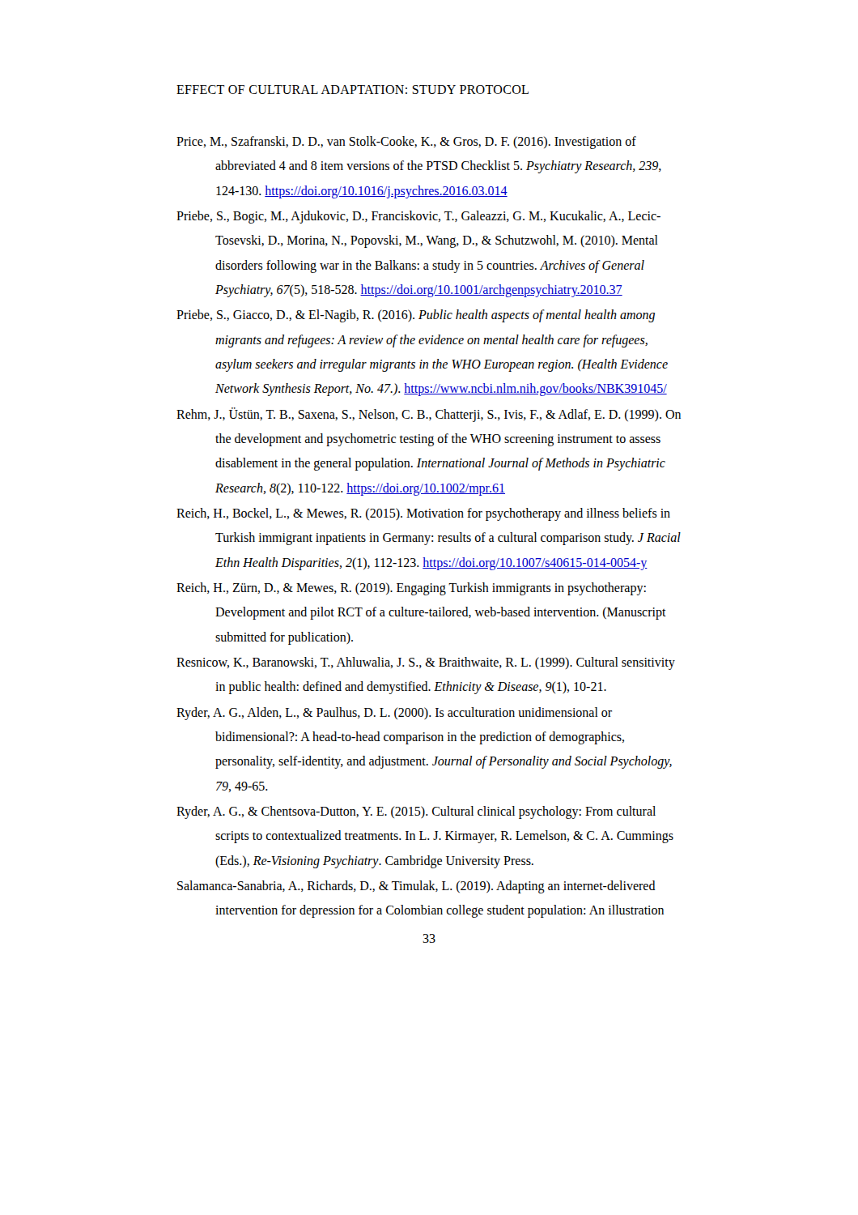Effect of Cultural Adaptation: Study Protocol
Price, M., Szafranski, D. D., van Stolk-Cooke, K., & Gros, D. F. (2016). Investigation of abbreviated 4 and 8 item versions of the PTSD Checklist 5. Psychiatry Research, 239, 124-130. https://doi.org/10.1016/j.psychres.2016.03.014
Priebe, S., Bogic, M., Ajdukovic, D., Franciskovic, T., Galeazzi, G. M., Kucukalic, A., Lecic-Tosevski, D., Morina, N., Popovski, M., Wang, D., & Schutzwohl, M. (2010). Mental disorders following war in the Balkans: a study in 5 countries. Archives of General Psychiatry, 67(5), 518-528. https://doi.org/10.1001/archgenpsychiatry.2010.37
Priebe, S., Giacco, D., & El-Nagib, R. (2016). Public health aspects of mental health among migrants and refugees: A review of the evidence on mental health care for refugees, asylum seekers and irregular migrants in the WHO European region. (Health Evidence Network Synthesis Report, No. 47.). https://www.ncbi.nlm.nih.gov/books/NBK391045/
Rehm, J., Üstün, T. B., Saxena, S., Nelson, C. B., Chatterji, S., Ivis, F., & Adlaf, E. D. (1999). On the development and psychometric testing of the WHO screening instrument to assess disablement in the general population. International Journal of Methods in Psychiatric Research, 8(2), 110-122. https://doi.org/10.1002/mpr.61
Reich, H., Bockel, L., & Mewes, R. (2015). Motivation for psychotherapy and illness beliefs in Turkish immigrant inpatients in Germany: results of a cultural comparison study. J Racial Ethn Health Disparities, 2(1), 112-123. https://doi.org/10.1007/s40615-014-0054-y
Reich, H., Zürn, D., & Mewes, R. (2019). Engaging Turkish immigrants in psychotherapy: Development and pilot RCT of a culture‐tailored, web‐based intervention. (Manuscript submitted for publication).
Resnicow, K., Baranowski, T., Ahluwalia, J. S., & Braithwaite, R. L. (1999). Cultural sensitivity in public health: defined and demystified. Ethnicity & Disease, 9(1), 10-21.
Ryder, A. G., Alden, L., & Paulhus, D. L. (2000). Is acculturation unidimensional or bidimensional?: A head-to-head comparison in the prediction of demographics, personality, self-identity, and adjustment. Journal of Personality and Social Psychology, 79, 49-65.
Ryder, A. G., & Chentsova-Dutton, Y. E. (2015). Cultural clinical psychology: From cultural scripts to contextualized treatments. In L. J. Kirmayer, R. Lemelson, & C. A. Cummings (Eds.), Re-Visioning Psychiatry. Cambridge University Press.
Salamanca-Sanabria, A., Richards, D., & Timulak, L. (2019). Adapting an internet-delivered intervention for depression for a Colombian college student population: An illustration
33